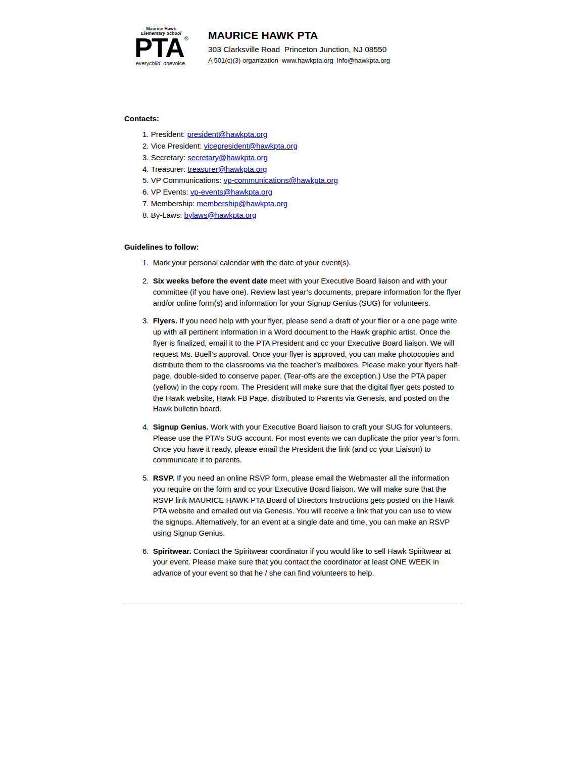Maurice Hawk
Elementary School
PTA®
everychild. onevoice.
MAURICE HAWK PTA
303 Clarksville Road Princeton Junction, NJ 08550
A 501(c)(3) organization www.hawkpta.org info@hawkpta.org
Contacts:
President: president@hawkpta.org
Vice President: vicepresident@hawkpta.org
Secretary: secretary@hawkpta.org
Treasurer: treasurer@hawkpta.org
VP Communications: vp-communications@hawkpta.org
VP Events: vp-events@hawkpta.org
Membership: membership@hawkpta.org
By-Laws: bylaws@hawkpta.org
Guidelines to follow:
Mark your personal calendar with the date of your event(s).
Six weeks before the event date meet with your Executive Board liaison and with your committee (if you have one). Review last year’s documents, prepare information for the flyer and/or online form(s) and information for your Signup Genius (SUG) for volunteers.
Flyers. If you need help with your flyer, please send a draft of your flier or a one page write up with all pertinent information in a Word document to the Hawk graphic artist. Once the flyer is finalized, email it to the PTA President and cc your Executive Board liaison. We will request Ms. Buell’s approval. Once your flyer is approved, you can make photocopies and distribute them to the classrooms via the teacher’s mailboxes. Please make your flyers half-page, double-sided to conserve paper. (Tear-offs are the exception.) Use the PTA paper (yellow) in the copy room. The President will make sure that the digital flyer gets posted to the Hawk website, Hawk FB Page, distributed to Parents via Genesis, and posted on the Hawk bulletin board.
Signup Genius. Work with your Executive Board liaison to craft your SUG for volunteers. Please use the PTA’s SUG account. For most events we can duplicate the prior year’s form. Once you have it ready, please email the President the link (and cc your Liaison) to communicate it to parents.
RSVP. If you need an online RSVP form, please email the Webmaster all the information you require on the form and cc your Executive Board liaison. We will make sure that the RSVP link MAURICE HAWK PTA Board of Directors Instructions gets posted on the Hawk PTA website and emailed out via Genesis. You will receive a link that you can use to view the signups. Alternatively, for an event at a single date and time, you can make an RSVP using Signup Genius.
Spiritwear. Contact the Spiritwear coordinator if you would like to sell Hawk Spiritwear at your event. Please make sure that you contact the coordinator at least ONE WEEK in advance of your event so that he / she can find volunteers to help.